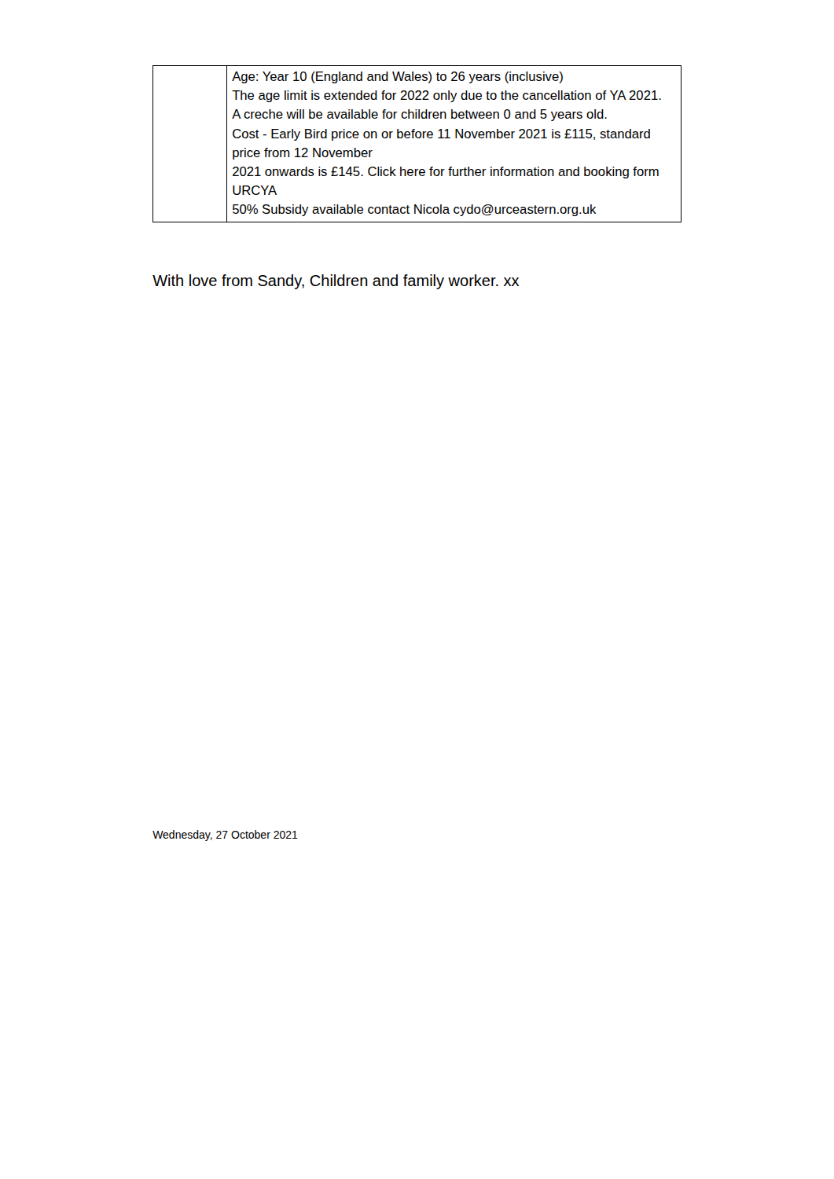| | Age: Year 10 (England and Wales) to 26 years (inclusive) The age limit is extended for 2022 only due to the cancellation of YA 2021. A creche will be available for children between 0 and 5 years old. Cost - Early Bird price on or before 11 November 2021 is £115, standard price from 12 November 2021 onwards is £145. Click here for further information and booking form URCYA 50% Subsidy available contact Nicola cydo@urceastern.org.uk |
With love from Sandy, Children and family worker. xx
Wednesday, 27 October 2021